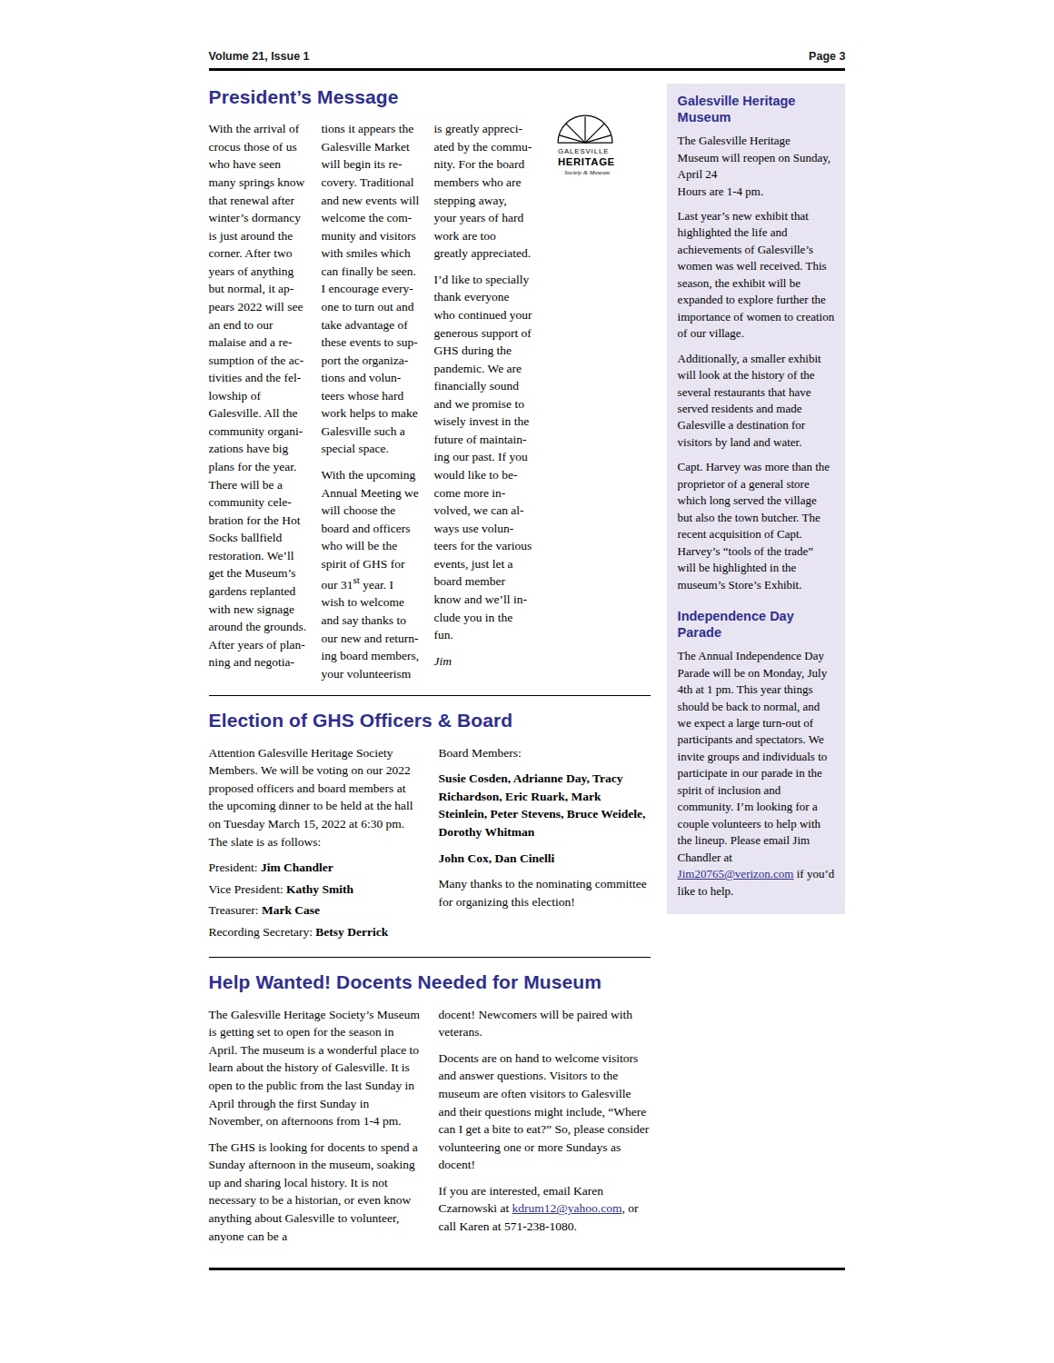Volume 21, Issue 1 Page 3
President’s Message
GALESVILLE HERITAGE Society & Museum
With the arrival of crocus those of us who have seen many springs know that renewal after winter’s dormancy is just around the corner. After two years of anything but normal, it appears 2022 will see an end to our malaise and a resumption of the activities and the fellowship of Galesville. All the community organizations have big plans for the year. There will be a community celebration for the Hot Socks ballfield restoration. We’ll get the Museum’s gardens replanted with new signage around the grounds. After years of planning and negotiations it appears the Galesville Market will begin its recovery. Traditional and new events will welcome the community and visitors with smiles which can finally be seen. I encourage everyone to turn out and take advantage of these events to support the organizations and volunteers whose hard work helps to make Galesville such a special space.
With the upcoming Annual Meeting we will choose the board and officers who will be the spirit of GHS for our 31st year. I wish to welcome and say thanks to our new and returning board members, your volunteerism is greatly appreciated by the community. For the board members who are stepping away, your years of hard work are too greatly appreciated.
I’d like to specially thank everyone who continued your generous support of GHS during the pandemic. We are financially sound and we promise to wisely invest in the future of maintaining our past. If you would like to become more involved, we can always use volunteers for the various events, just let a board member know and we’ll include you in the fun.
Jim
Election of GHS Officers & Board
Attention Galesville Heritage Society Members. We will be voting on our 2022 proposed officers and board members at the upcoming dinner to be held at the hall on Tuesday March 15, 2022 at 6:30 pm. The slate is as follows:
President: Jim Chandler
Vice President: Kathy Smith
Treasurer: Mark Case
Recording Secretary: Betsy Derrick
Board Members:
Susie Cosden, Adrianne Day, Tracy Richardson, Eric Ruark, Mark Steinlein, Peter Stevens, Bruce Weidele, Dorothy Whitman
John Cox, Dan Cinelli
Many thanks to the nominating committee for organizing this election!
Help Wanted! Docents Needed for Museum
The Galesville Heritage Society’s Museum is getting set to open for the season in April. The museum is a wonderful place to learn about the history of Galesville. It is open to the public from the last Sunday in April through the first Sunday in November, on afternoons from 1-4 pm.
The GHS is looking for docents to spend a Sunday afternoon in the museum, soaking up and sharing local history. It is not necessary to be a historian, or even know anything about Galesville to volunteer, anyone can be a
docent! Newcomers will be paired with veterans.
Docents are on hand to welcome visitors and answer questions. Visitors to the museum are often visitors to Galesville and their questions might include, “Where can I get a bite to eat?” So, please consider volunteering one or more Sundays as docent!
If you are interested, email Karen Czarnowski at kdrum12@yahoo.com, or call Karen at 571-238-1080.
Galesville Heritage Museum
The Galesville Heritage Museum will reopen on Sunday, April 24
Hours are 1-4 pm.
Last year’s new exhibit that highlighted the life and achievements of Galesville’s women was well received. This season, the exhibit will be expanded to explore further the importance of women to creation of our village.
Additionally, a smaller exhibit will look at the history of the several restaurants that have served residents and made Galesville a destination for visitors by land and water.
Capt. Harvey was more than the proprietor of a general store which long served the village but also the town butcher. The recent acquisition of Capt. Harvey’s “tools of the trade” will be highlighted in the museum’s Store’s Exhibit.
Independence Day Parade
The Annual Independence Day Parade will be on Monday, July 4th at 1 pm. This year things should be back to normal, and we expect a large turn-out of participants and spectators. We invite groups and individuals to participate in our parade in the spirit of inclusion and community. I’m looking for a couple volunteers to help with the lineup. Please email Jim Chandler at Jim20765@verizon.com if you’d like to help.